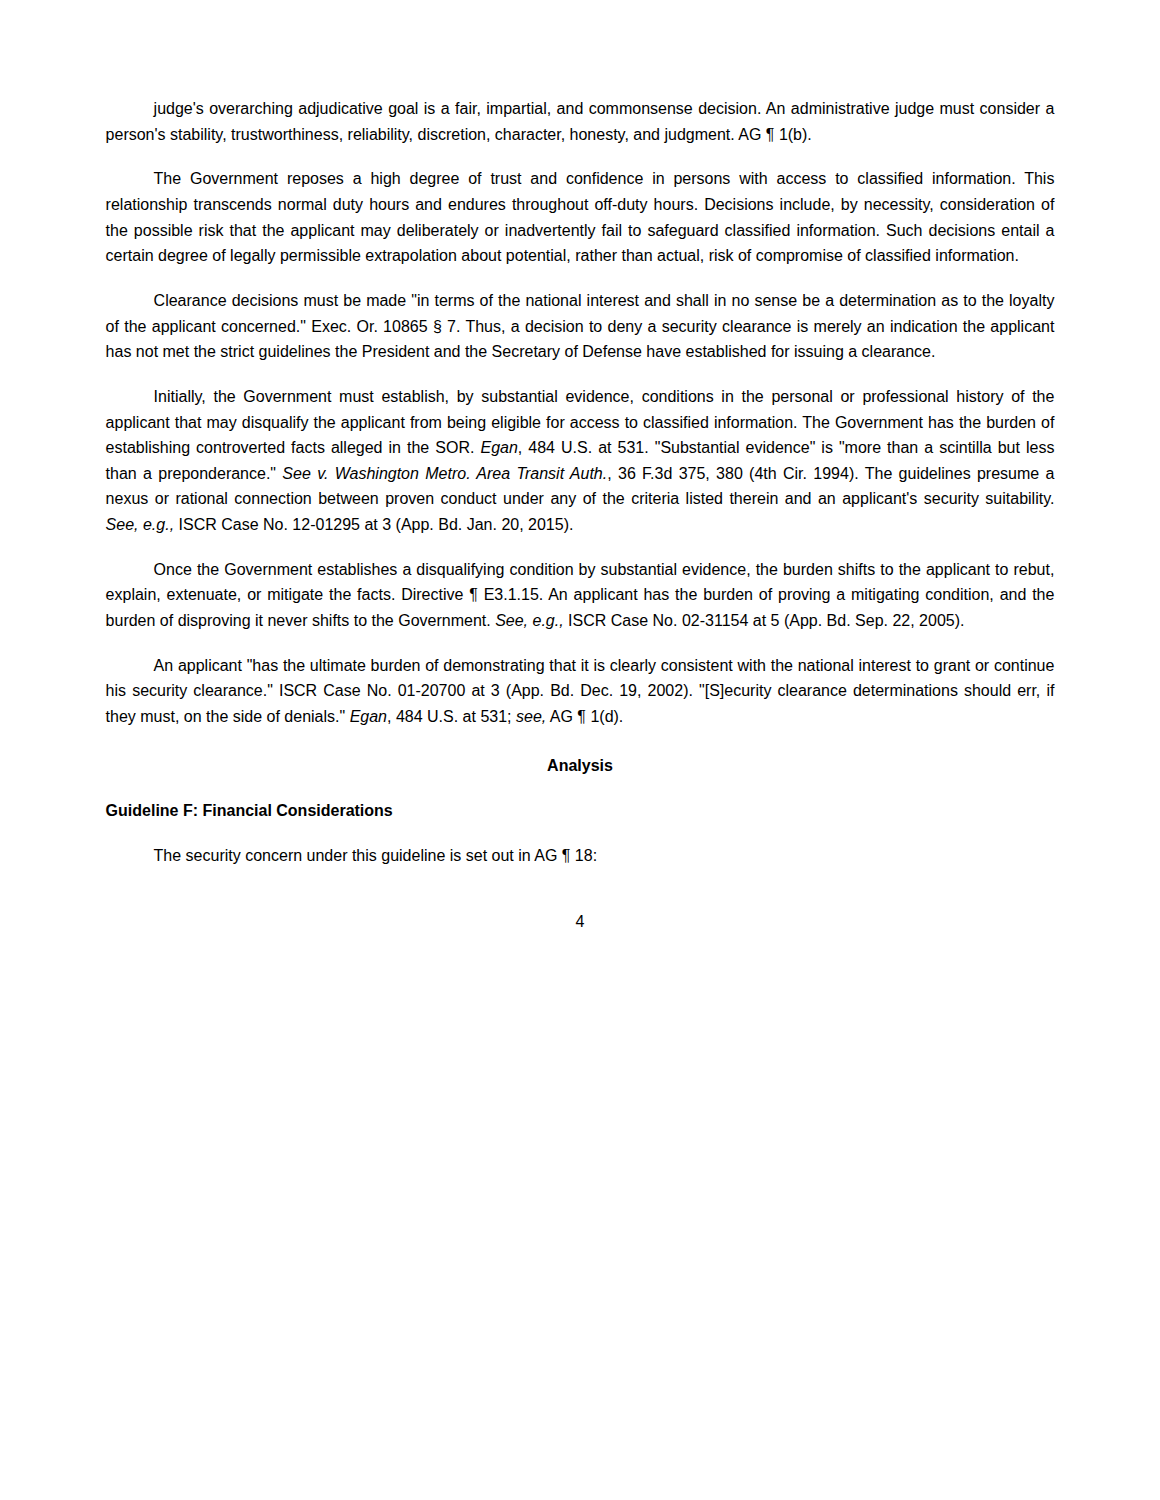judge's overarching adjudicative goal is a fair, impartial, and commonsense decision. An administrative judge must consider a person's stability, trustworthiness, reliability, discretion, character, honesty, and judgment. AG ¶ 1(b).
The Government reposes a high degree of trust and confidence in persons with access to classified information. This relationship transcends normal duty hours and endures throughout off-duty hours. Decisions include, by necessity, consideration of the possible risk that the applicant may deliberately or inadvertently fail to safeguard classified information. Such decisions entail a certain degree of legally permissible extrapolation about potential, rather than actual, risk of compromise of classified information.
Clearance decisions must be made "in terms of the national interest and shall in no sense be a determination as to the loyalty of the applicant concerned." Exec. Or. 10865 § 7. Thus, a decision to deny a security clearance is merely an indication the applicant has not met the strict guidelines the President and the Secretary of Defense have established for issuing a clearance.
Initially, the Government must establish, by substantial evidence, conditions in the personal or professional history of the applicant that may disqualify the applicant from being eligible for access to classified information. The Government has the burden of establishing controverted facts alleged in the SOR. Egan, 484 U.S. at 531. "Substantial evidence" is "more than a scintilla but less than a preponderance." See v. Washington Metro. Area Transit Auth., 36 F.3d 375, 380 (4th Cir. 1994). The guidelines presume a nexus or rational connection between proven conduct under any of the criteria listed therein and an applicant's security suitability. See, e.g., ISCR Case No. 12-01295 at 3 (App. Bd. Jan. 20, 2015).
Once the Government establishes a disqualifying condition by substantial evidence, the burden shifts to the applicant to rebut, explain, extenuate, or mitigate the facts. Directive ¶ E3.1.15. An applicant has the burden of proving a mitigating condition, and the burden of disproving it never shifts to the Government. See, e.g., ISCR Case No. 02-31154 at 5 (App. Bd. Sep. 22, 2005).
An applicant "has the ultimate burden of demonstrating that it is clearly consistent with the national interest to grant or continue his security clearance." ISCR Case No. 01-20700 at 3 (App. Bd. Dec. 19, 2002). "[S]ecurity clearance determinations should err, if they must, on the side of denials." Egan, 484 U.S. at 531; see, AG ¶ 1(d).
Analysis
Guideline F: Financial Considerations
The security concern under this guideline is set out in AG ¶ 18:
4